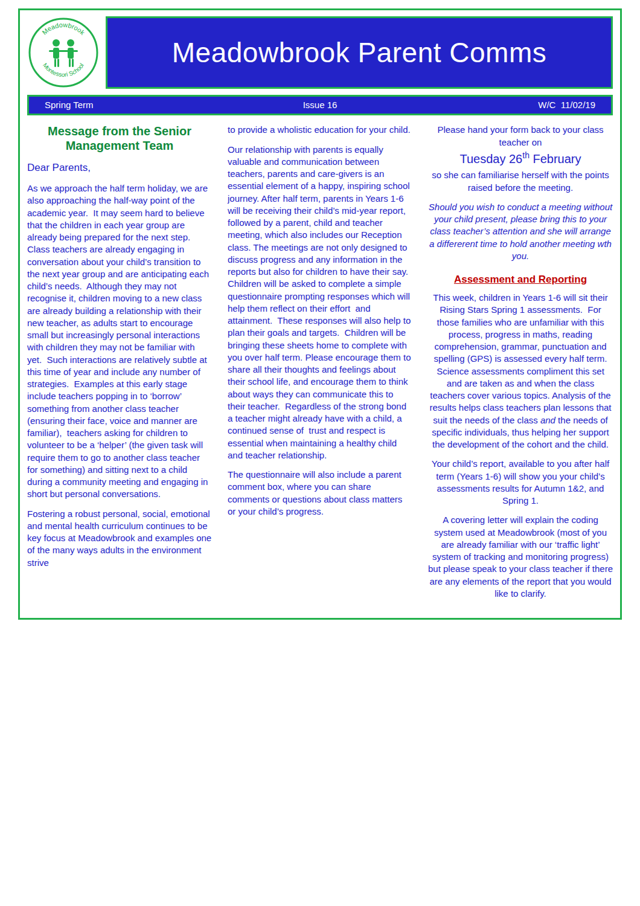Meadowbrook Montessori School Meadowbrook Montessori School
Meadowbrook Parent Comms
Spring Term Issue 16 W/C 11/02/19
Message from the Senior Management Team
Dear Parents,
As we approach the half term holiday, we are also approaching the half-way point of the academic year. It may seem hard to believe that the children in each year group are already being prepared for the next step. Class teachers are already engaging in conversation about your child’s transition to the next year group and are anticipating each child’s needs. Although they may not recognise it, children moving to a new class are already building a relationship with their new teacher, as adults start to encourage small but increasingly personal interactions with children they may not be familiar with yet. Such interactions are relatively subtle at this time of year and include any number of strategies. Examples at this early stage include teachers popping in to ‘borrow’ something from another class teacher (ensuring their face, voice and manner are familiar), teachers asking for children to volunteer to be a ‘helper’ (the given task will require them to go to another class teacher for something) and sitting next to a child during a community meeting and engaging in short but personal conversations.
Fostering a robust personal, social, emotional and mental health curriculum continues to be key focus at Meadowbrook and examples one of the many ways adults in the environment strive
to provide a wholistic education for your child.
Our relationship with parents is equally valuable and communication between teachers, parents and care-givers is an essential element of a happy, inspiring school journey. After half term, parents in Years 1-6 will be receiving their child’s mid-year report, followed by a parent, child and teacher meeting, which also includes our Reception class. The meetings are not only designed to discuss progress and any information in the reports but also for children to have their say. Children will be asked to complete a simple questionnaire prompting responses which will help them reflect on their effort and attainment. These responses will also help to plan their goals and targets. Children will be bringing these sheets home to complete with you over half term. Please encourage them to share all their thoughts and feelings about their school life, and encourage them to think about ways they can communicate this to their teacher. Regardless of the strong bond a teacher might already have with a child, a continued sense of trust and respect is essential when maintaining a healthy child and teacher relationship.
The questionnaire will also include a parent comment box, where you can share comments or questions about class matters or your child’s progress.
Please hand your form back to your class teacher on Tuesday 26th February so she can familiarise herself with the points raised before the meeting.
Should you wish to conduct a meeting without your child present, please bring this to your class teacher’s attention and she will arrange a differerent time to hold another meeting wth you.
Assessment and Reporting
This week, children in Years 1-6 will sit their Rising Stars Spring 1 assessments. For those families who are unfamiliar with this process, progress in maths, reading comprehension, grammar, punctuation and spelling (GPS) is assessed every half term. Science assessments compliment this set and are taken as and when the class teachers cover various topics. Analysis of the results helps class teachers plan lessons that suit the needs of the class and the needs of specific individuals, thus helping her support the development of the cohort and the child.
Your child’s report, available to you after half term (Years 1-6) will show you your child’s assessments results for Autumn 1&2, and Spring 1.
A covering letter will explain the coding system used at Meadowbrook (most of you are already familiar with our ‘traffic light’ system of tracking and monitoring progress) but please speak to your class teacher if there are any elements of the report that you would like to clarify.